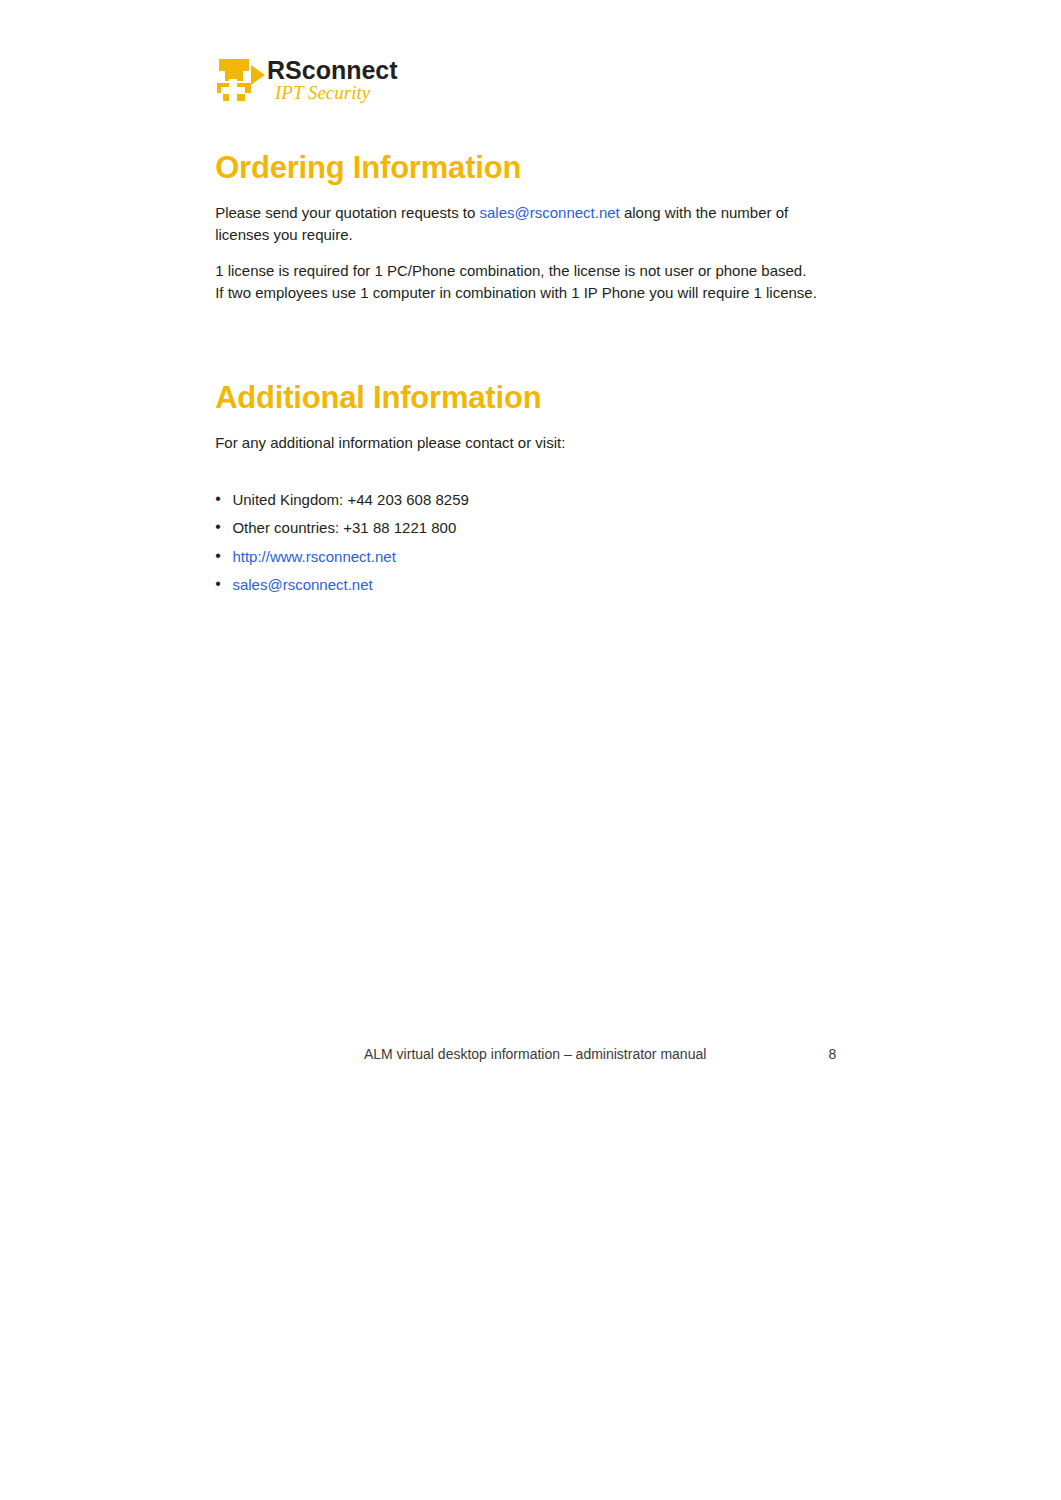RSconnect IPT Security
Ordering Information
Please send your quotation requests to sales@rsconnect.net along with the number of licenses you require.
1 license is required for 1 PC/Phone combination, the license is not user or phone based.
If two employees use 1 computer in combination with 1 IP Phone you will require 1 license.
Additional Information
For any additional information please contact or visit:
United Kingdom: +44 203 608 8259
Other countries: +31 88 1221 800
http://www.rsconnect.net
sales@rsconnect.net
ALM virtual desktop information – administrator manual
8